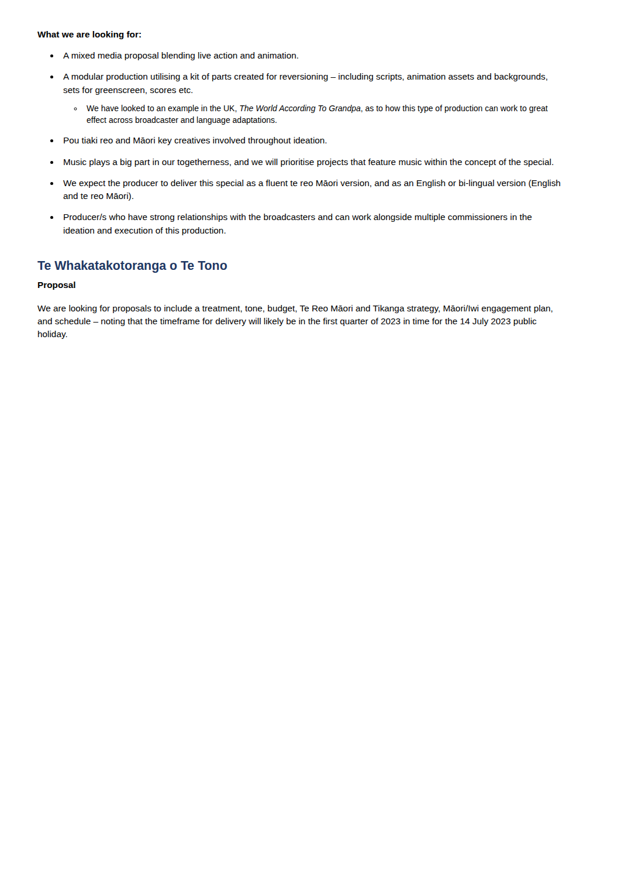What we are looking for:
A mixed media proposal blending live action and animation.
A modular production utilising a kit of parts created for reversioning – including scripts, animation assets and backgrounds, sets for greenscreen, scores etc.
We have looked to an example in the UK, The World According To Grandpa, as to how this type of production can work to great effect across broadcaster and language adaptations.
Pou tiaki reo and Māori key creatives involved throughout ideation.
Music plays a big part in our togetherness, and we will prioritise projects that feature music within the concept of the special.
We expect the producer to deliver this special as a fluent te reo Māori version, and as an English or bi-lingual version (English and te reo Māori).
Producer/s who have strong relationships with the broadcasters and can work alongside multiple commissioners in the ideation and execution of this production.
Te Whakatakotoranga o Te Tono
Proposal
We are looking for proposals to include a treatment, tone, budget, Te Reo Māori and Tikanga strategy, Māori/Iwi engagement plan, and schedule – noting that the timeframe for delivery will likely be in the first quarter of 2023 in time for the 14 July 2023 public holiday.